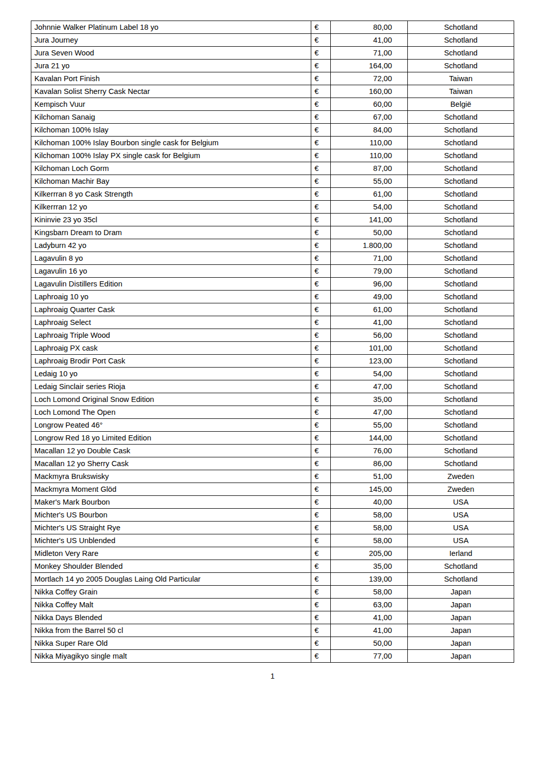| Johnnie Walker Platinum Label 18 yo | € | 80,00 | Schotland |
| Jura Journey | € | 41,00 | Schotland |
| Jura Seven Wood | € | 71,00 | Schotland |
| Jura 21 yo | € | 164,00 | Schotland |
| Kavalan Port Finish | € | 72,00 | Taiwan |
| Kavalan Solist Sherry Cask Nectar | € | 160,00 | Taiwan |
| Kempisch Vuur | € | 60,00 | België |
| Kilchoman Sanaig | € | 67,00 | Schotland |
| Kilchoman 100% Islay | € | 84,00 | Schotland |
| Kilchoman 100% Islay Bourbon single cask for Belgium | € | 110,00 | Schotland |
| Kilchoman 100% Islay PX single cask for Belgium | € | 110,00 | Schotland |
| Kilchoman Loch Gorm | € | 87,00 | Schotland |
| Kilchoman Machir Bay | € | 55,00 | Schotland |
| Kilkerrran 8 yo Cask Strength | € | 61,00 | Schotland |
| Kilkerrran 12 yo | € | 54,00 | Schotland |
| Kininvie 23 yo 35cl | € | 141,00 | Schotland |
| Kingsbarn Dream to Dram | € | 50,00 | Schotland |
| Ladyburn 42 yo | € | 1.800,00 | Schotland |
| Lagavulin 8 yo | € | 71,00 | Schotland |
| Lagavulin 16 yo | € | 79,00 | Schotland |
| Lagavulin Distillers Edition | € | 96,00 | Schotland |
| Laphroaig 10 yo | € | 49,00 | Schotland |
| Laphroaig Quarter Cask | € | 61,00 | Schotland |
| Laphroaig Select | € | 41,00 | Schotland |
| Laphroaig Triple Wood | € | 56,00 | Schotland |
| Laphroaig PX cask | € | 101,00 | Schotland |
| Laphroaig Brodir Port Cask | € | 123,00 | Schotland |
| Ledaig 10 yo | € | 54,00 | Schotland |
| Ledaig Sinclair series Rioja | € | 47,00 | Schotland |
| Loch Lomond Original Snow Edition | € | 35,00 | Schotland |
| Loch Lomond The Open | € | 47,00 | Schotland |
| Longrow Peated 46° | € | 55,00 | Schotland |
| Longrow Red 18 yo Limited Edition | € | 144,00 | Schotland |
| Macallan 12 yo Double Cask | € | 76,00 | Schotland |
| Macallan 12 yo Sherry Cask | € | 86,00 | Schotland |
| Mackmyra Brukswisky | € | 51,00 | Zweden |
| Mackmyra Moment Glöd | € | 145,00 | Zweden |
| Maker's Mark Bourbon | € | 40,00 | USA |
| Michter's US Bourbon | € | 58,00 | USA |
| Michter's US Straight Rye | € | 58,00 | USA |
| Michter's US Unblended | € | 58,00 | USA |
| Midleton Very Rare | € | 205,00 | Ierland |
| Monkey Shoulder Blended | € | 35,00 | Schotland |
| Mortlach 14 yo 2005 Douglas Laing Old Particular | € | 139,00 | Schotland |
| Nikka Coffey Grain | € | 58,00 | Japan |
| Nikka Coffey Malt | € | 63,00 | Japan |
| Nikka Days Blended | € | 41,00 | Japan |
| Nikka from the Barrel 50 cl | € | 41,00 | Japan |
| Nikka Super Rare Old | € | 50,00 | Japan |
| Nikka Miyagikyo single malt | € | 77,00 | Japan |
1